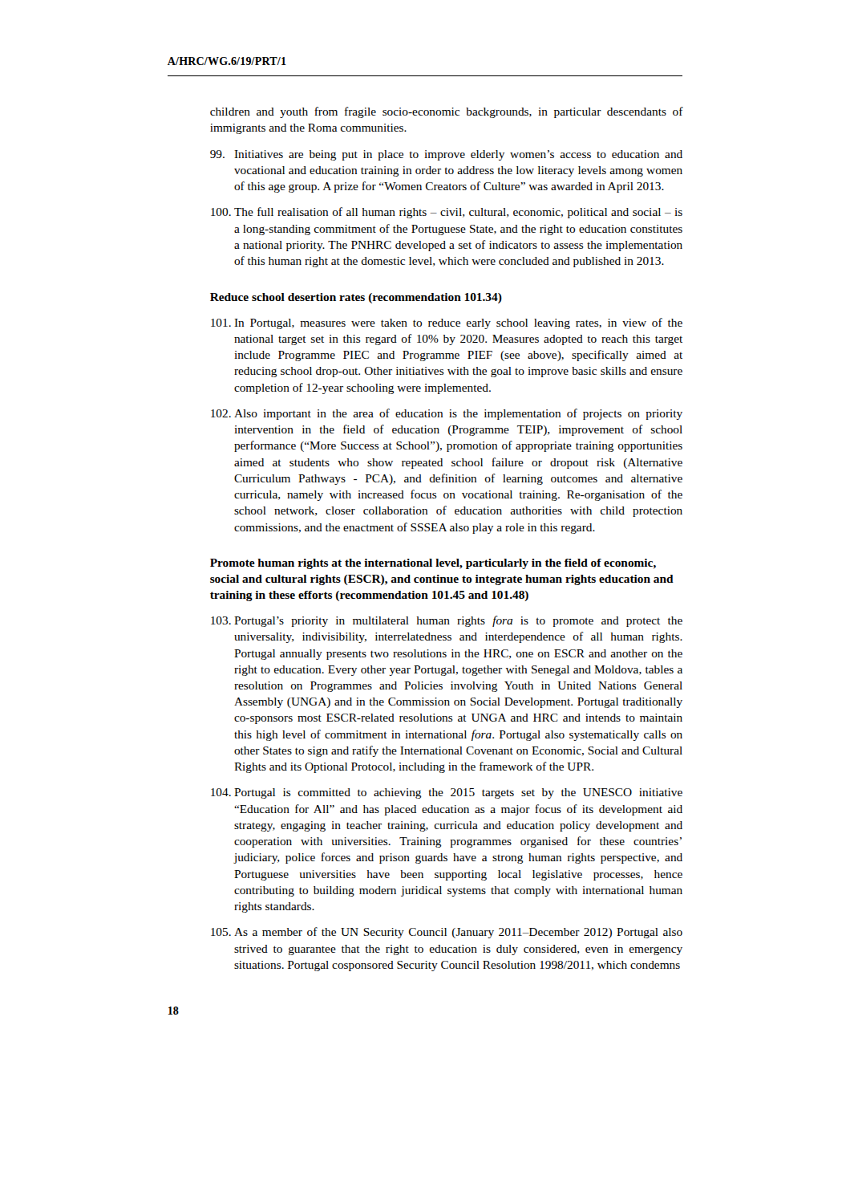A/HRC/WG.6/19/PRT/1
children and youth from fragile socio-economic backgrounds, in particular descendants of immigrants and the Roma communities.
99. Initiatives are being put in place to improve elderly women’s access to education and vocational and education training in order to address the low literacy levels among women of this age group. A prize for “Women Creators of Culture” was awarded in April 2013.
100. The full realisation of all human rights – civil, cultural, economic, political and social – is a long-standing commitment of the Portuguese State, and the right to education constitutes a national priority. The PNHRC developed a set of indicators to assess the implementation of this human right at the domestic level, which were concluded and published in 2013.
Reduce school desertion rates (recommendation 101.34)
101. In Portugal, measures were taken to reduce early school leaving rates, in view of the national target set in this regard of 10% by 2020. Measures adopted to reach this target include Programme PIEC and Programme PIEF (see above), specifically aimed at reducing school drop-out. Other initiatives with the goal to improve basic skills and ensure completion of 12-year schooling were implemented.
102. Also important in the area of education is the implementation of projects on priority intervention in the field of education (Programme TEIP), improvement of school performance (“More Success at School”), promotion of appropriate training opportunities aimed at students who show repeated school failure or dropout risk (Alternative Curriculum Pathways - PCA), and definition of learning outcomes and alternative curricula, namely with increased focus on vocational training. Re-organisation of the school network, closer collaboration of education authorities with child protection commissions, and the enactment of SSSEA also play a role in this regard.
Promote human rights at the international level, particularly in the field of economic, social and cultural rights (ESCR), and continue to integrate human rights education and training in these efforts (recommendation 101.45 and 101.48)
103. Portugal’s priority in multilateral human rights fora is to promote and protect the universality, indivisibility, interrelatedness and interdependence of all human rights. Portugal annually presents two resolutions in the HRC, one on ESCR and another on the right to education. Every other year Portugal, together with Senegal and Moldova, tables a resolution on Programmes and Policies involving Youth in United Nations General Assembly (UNGA) and in the Commission on Social Development. Portugal traditionally co-sponsors most ESCR-related resolutions at UNGA and HRC and intends to maintain this high level of commitment in international fora. Portugal also systematically calls on other States to sign and ratify the International Covenant on Economic, Social and Cultural Rights and its Optional Protocol, including in the framework of the UPR.
104. Portugal is committed to achieving the 2015 targets set by the UNESCO initiative “Education for All” and has placed education as a major focus of its development aid strategy, engaging in teacher training, curricula and education policy development and cooperation with universities. Training programmes organised for these countries’ judiciary, police forces and prison guards have a strong human rights perspective, and Portuguese universities have been supporting local legislative processes, hence contributing to building modern juridical systems that comply with international human rights standards.
105. As a member of the UN Security Council (January 2011–December 2012) Portugal also strived to guarantee that the right to education is duly considered, even in emergency situations. Portugal cosponsored Security Council Resolution 1998/2011, which condemns
18